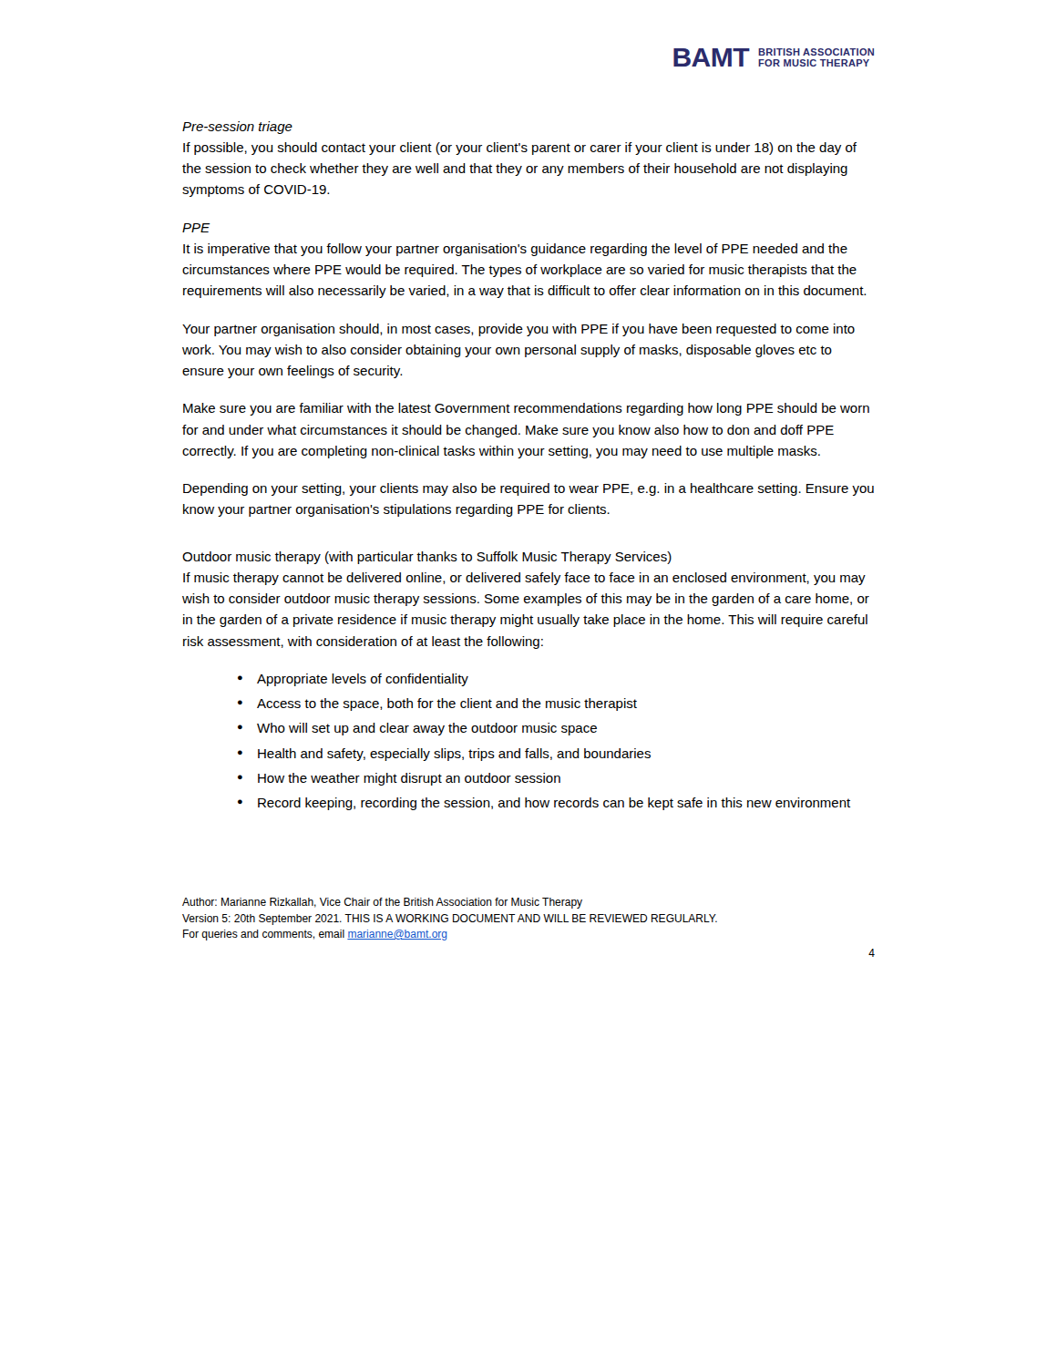BAMT British Association
for Music Therapy
Pre-session triage
If possible, you should contact your client (or your client's parent or carer if your client is under 18) on the day of the session to check whether they are well and that they or any members of their household are not displaying symptoms of COVID-19.
PPE
It is imperative that you follow your partner organisation's guidance regarding the level of PPE needed and the circumstances where PPE would be required. The types of workplace are so varied for music therapists that the requirements will also necessarily be varied, in a way that is difficult to offer clear information on in this document.
Your partner organisation should, in most cases, provide you with PPE if you have been requested to come into work. You may wish to also consider obtaining your own personal supply of masks, disposable gloves etc to ensure your own feelings of security.
Make sure you are familiar with the latest Government recommendations regarding how long PPE should be worn for and under what circumstances it should be changed. Make sure you know also how to don and doff PPE correctly. If you are completing non-clinical tasks within your setting, you may need to use multiple masks.
Depending on your setting, your clients may also be required to wear PPE, e.g. in a healthcare setting. Ensure you know your partner organisation's stipulations regarding PPE for clients.
Outdoor music therapy (with particular thanks to Suffolk Music Therapy Services)
If music therapy cannot be delivered online, or delivered safely face to face in an enclosed environment, you may wish to consider outdoor music therapy sessions. Some examples of this may be in the garden of a care home, or in the garden of a private residence if music therapy might usually take place in the home. This will require careful risk assessment, with consideration of at least the following:
Appropriate levels of confidentiality
Access to the space, both for the client and the music therapist
Who will set up and clear away the outdoor music space
Health and safety, especially slips, trips and falls, and boundaries
How the weather might disrupt an outdoor session
Record keeping, recording the session, and how records can be kept safe in this new environment
Author: Marianne Rizkallah, Vice Chair of the British Association for Music Therapy
Version 5: 20th September 2021. THIS IS A WORKING DOCUMENT AND WILL BE REVIEWED REGULARLY.
For queries and comments, email marianne@bamt.org
4